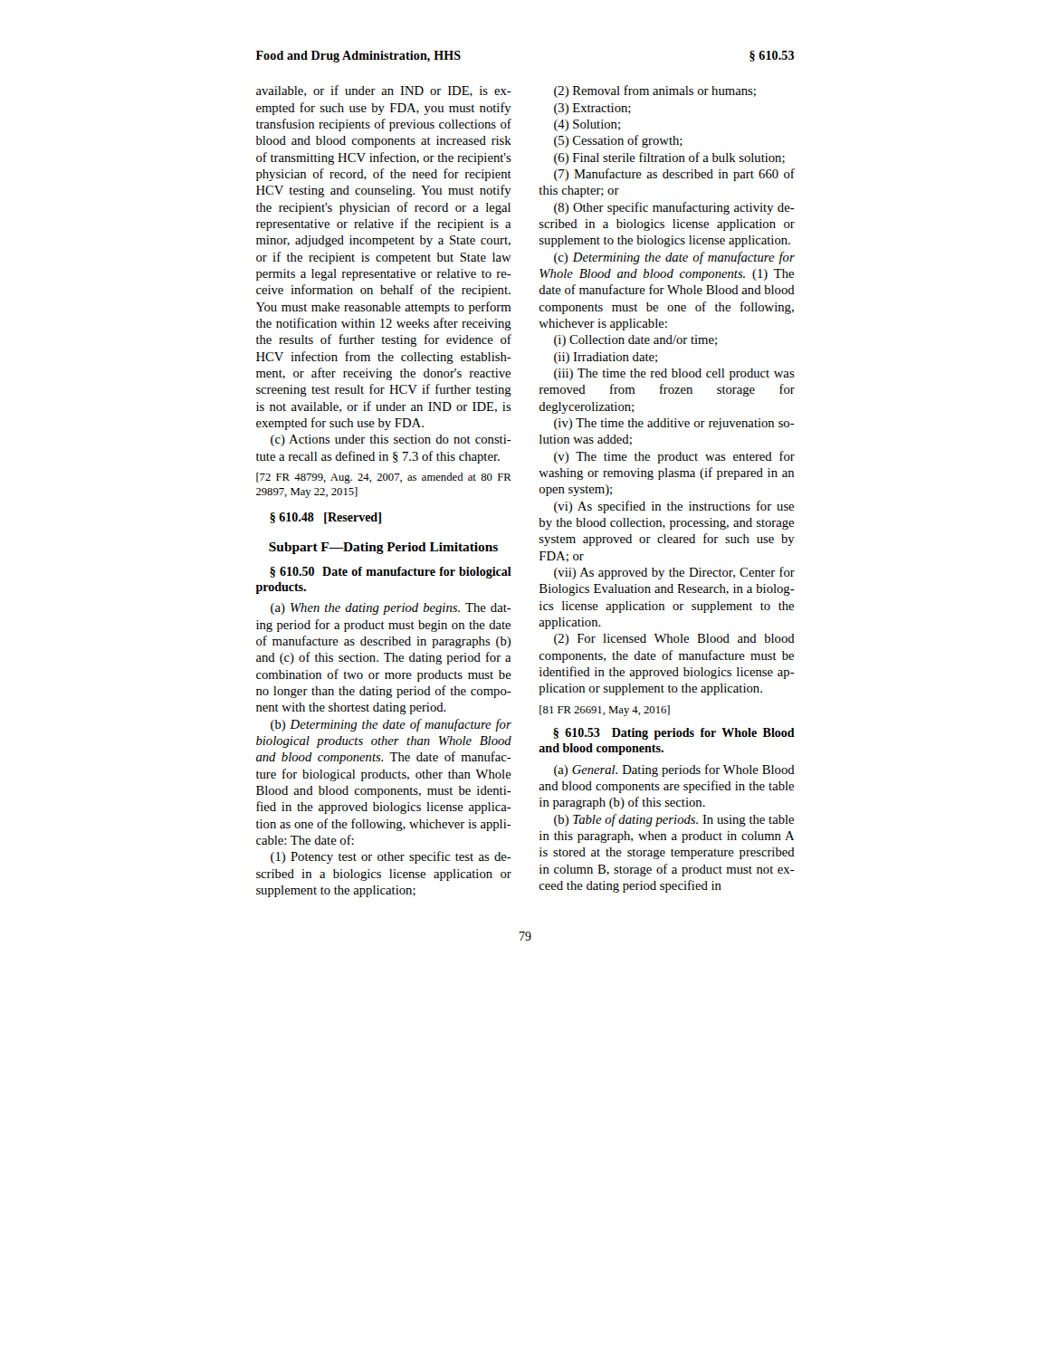Food and Drug Administration, HHS § 610.53
available, or if under an IND or IDE, is exempted for such use by FDA, you must notify transfusion recipients of previous collections of blood and blood components at increased risk of transmitting HCV infection, or the recipient's physician of record, of the need for recipient HCV testing and counseling. You must notify the recipient's physician of record or a legal representative or relative if the recipient is a minor, adjudged incompetent by a State court, or if the recipient is competent but State law permits a legal representative or relative to receive information on behalf of the recipient. You must make reasonable attempts to perform the notification within 12 weeks after receiving the results of further testing for evidence of HCV infection from the collecting establishment, or after receiving the donor's reactive screening test result for HCV if further testing is not available, or if under an IND or IDE, is exempted for such use by FDA.
(c) Actions under this section do not constitute a recall as defined in § 7.3 of this chapter.
[72 FR 48799, Aug. 24, 2007, as amended at 80 FR 29897, May 22, 2015]
§ 610.48 [Reserved]
Subpart F—Dating Period Limitations
§ 610.50 Date of manufacture for biological products.
(a) When the dating period begins. The dating period for a product must begin on the date of manufacture as described in paragraphs (b) and (c) of this section. The dating period for a combination of two or more products must be no longer than the dating period of the component with the shortest dating period.
(b) Determining the date of manufacture for biological products other than Whole Blood and blood components. The date of manufacture for biological products, other than Whole Blood and blood components, must be identified in the approved biologics license application as one of the following, whichever is applicable: The date of:
(1) Potency test or other specific test as described in a biologics license application or supplement to the application;
(2) Removal from animals or humans;
(3) Extraction;
(4) Solution;
(5) Cessation of growth;
(6) Final sterile filtration of a bulk solution;
(7) Manufacture as described in part 660 of this chapter; or
(8) Other specific manufacturing activity described in a biologics license application or supplement to the biologics license application.
(c) Determining the date of manufacture for Whole Blood and blood components. (1) The date of manufacture for Whole Blood and blood components must be one of the following, whichever is applicable:
(i) Collection date and/or time;
(ii) Irradiation date;
(iii) The time the red blood cell product was removed from frozen storage for deglycerolization;
(iv) The time the additive or rejuvenation solution was added;
(v) The time the product was entered for washing or removing plasma (if prepared in an open system);
(vi) As specified in the instructions for use by the blood collection, processing, and storage system approved or cleared for such use by FDA; or
(vii) As approved by the Director, Center for Biologics Evaluation and Research, in a biologics license application or supplement to the application.
(2) For licensed Whole Blood and blood components, the date of manufacture must be identified in the approved biologics license application or supplement to the application.
[81 FR 26691, May 4, 2016]
§ 610.53 Dating periods for Whole Blood and blood components.
(a) General. Dating periods for Whole Blood and blood components are specified in the table in paragraph (b) of this section.
(b) Table of dating periods. In using the table in this paragraph, when a product in column A is stored at the storage temperature prescribed in column B, storage of a product must not exceed the dating period specified in
79